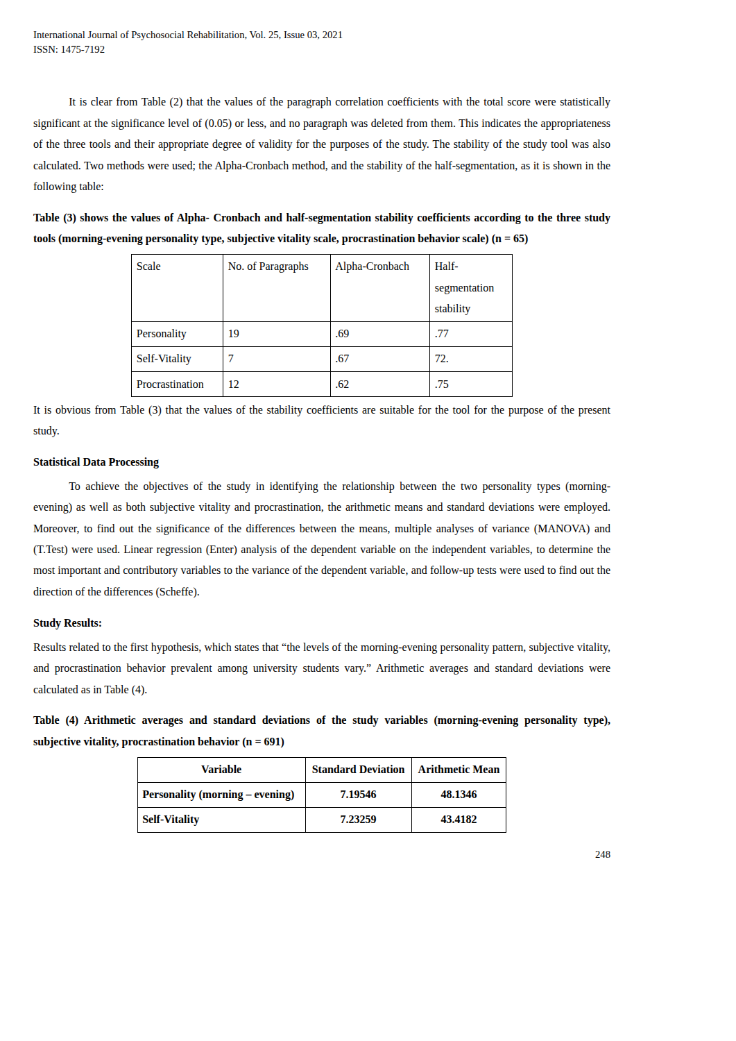International Journal of Psychosocial Rehabilitation, Vol. 25, Issue 03, 2021
ISSN: 1475-7192
It is clear from Table (2) that the values of the paragraph correlation coefficients with the total score were statistically significant at the significance level of (0.05) or less, and no paragraph was deleted from them. This indicates the appropriateness of the three tools and their appropriate degree of validity for the purposes of the study. The stability of the study tool was also calculated. Two methods were used; the Alpha-Cronbach method, and the stability of the half-segmentation, as it is shown in the following table:
Table (3) shows the values of Alpha- Cronbach and half-segmentation stability coefficients according to the three study tools (morning-evening personality type, subjective vitality scale, procrastination behavior scale) (n = 65)
| Scale | No. of Paragraphs | Alpha-Cronbach | Half- segmentation stability |
| Personality | 19 | .69 | .77 |
| Self-Vitality | 7 | .67 | 72. |
| Procrastination | 12 | .62 | .75 |
It is obvious from Table (3) that the values of the stability coefficients are suitable for the tool for the purpose of the present study.
Statistical Data Processing
To achieve the objectives of the study in identifying the relationship between the two personality types (morning-evening) as well as both subjective vitality and procrastination, the arithmetic means and standard deviations were employed. Moreover, to find out the significance of the differences between the means, multiple analyses of variance (MANOVA) and (T.Test) were used. Linear regression (Enter) analysis of the dependent variable on the independent variables, to determine the most important and contributory variables to the variance of the dependent variable, and follow-up tests were used to find out the direction of the differences (Scheffe).
Study Results:
Results related to the first hypothesis, which states that “the levels of the morning-evening personality pattern, subjective vitality, and procrastination behavior prevalent among university students vary.” Arithmetic averages and standard deviations were calculated as in Table (4).
Table (4) Arithmetic averages and standard deviations of the study variables (morning-evening personality type), subjective vitality, procrastination behavior (n = 691)
| Variable | Standard Deviation | Arithmetic Mean |
| --- | --- | --- |
| Personality (morning – evening) | 7.19546 | 48.1346 |
| Self-Vitality | 7.23259 | 43.4182 |
248